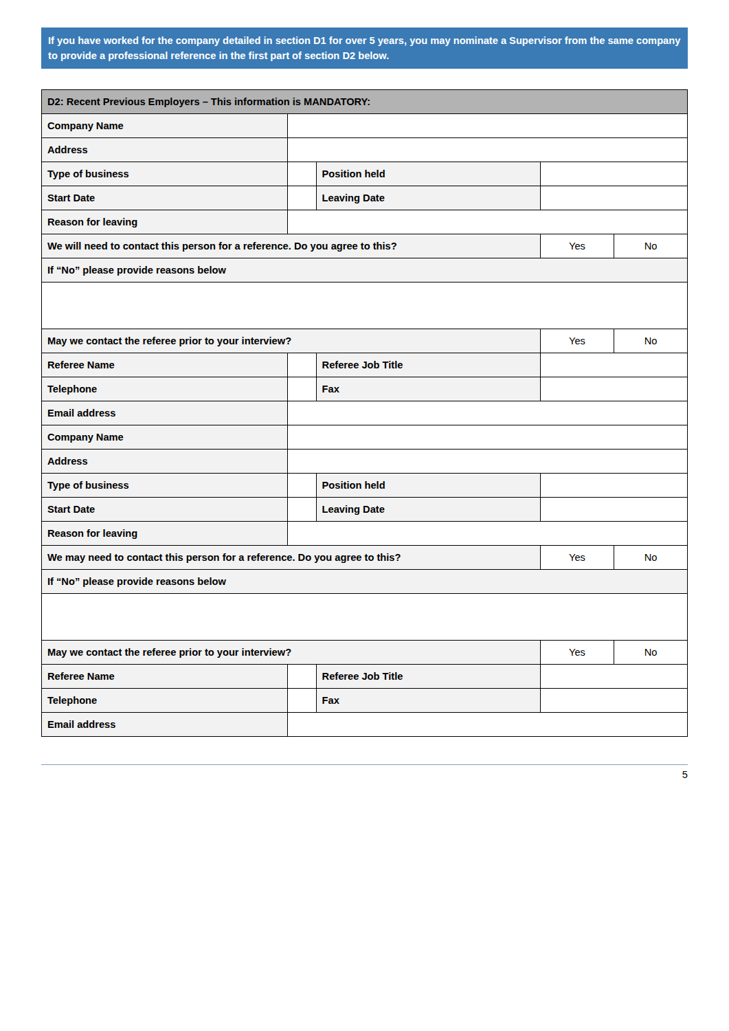If you have worked for the company detailed in section D1 for over 5 years, you may nominate a Supervisor from the same company to provide a professional reference in the first part of section D2 below.
| D2: Recent Previous Employers – This information is MANDATORY: |
| Company Name | |
| Address | |
| Type of business | | Position held | |
| Start Date | | Leaving Date | |
| Reason for leaving | |
| We will need to contact this person for a reference. Do you agree to this? | Yes | No |
| If “No” please provide reasons below |
| May we contact the referee prior to your interview? | Yes | No |
| Referee Name | | Referee Job Title | |
| Telephone | | Fax | |
| Email address | |
| Company Name | |
| Address | |
| Type of business | | Position held | |
| Start Date | | Leaving Date | |
| Reason for leaving | |
| We may need to contact this person for a reference. Do you agree to this? | Yes | No |
| If “No” please provide reasons below |
| May we contact the referee prior to your interview? | Yes | No |
| Referee Name | | Referee Job Title | |
| Telephone | | Fax | |
| Email address | |
5